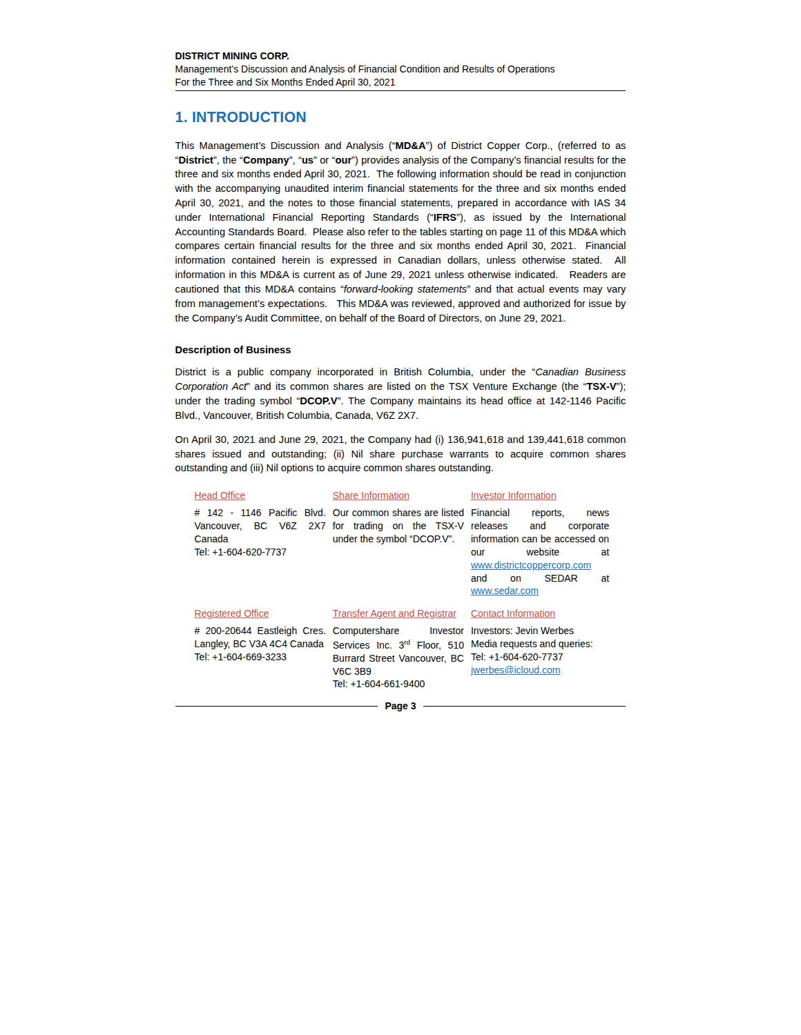DISTRICT MINING CORP.
Management’s Discussion and Analysis of Financial Condition and Results of Operations
For the Three and Six Months Ended April 30, 2021
1. INTRODUCTION
This Management’s Discussion and Analysis (“MD&A”) of District Copper Corp., (referred to as “District”, the “Company”, “us” or “our”) provides analysis of the Company’s financial results for the three and six months ended April 30, 2021. The following information should be read in conjunction with the accompanying unaudited interim financial statements for the three and six months ended April 30, 2021, and the notes to those financial statements, prepared in accordance with IAS 34 under International Financial Reporting Standards (“IFRS”), as issued by the International Accounting Standards Board. Please also refer to the tables starting on page 11 of this MD&A which compares certain financial results for the three and six months ended April 30, 2021. Financial information contained herein is expressed in Canadian dollars, unless otherwise stated. All information in this MD&A is current as of June 29, 2021 unless otherwise indicated. Readers are cautioned that this MD&A contains “forward-looking statements” and that actual events may vary from management’s expectations. This MD&A was reviewed, approved and authorized for issue by the Company’s Audit Committee, on behalf of the Board of Directors, on June 29, 2021.
Description of Business
District is a public company incorporated in British Columbia, under the “Canadian Business Corporation Act” and its common shares are listed on the TSX Venture Exchange (the “TSX-V”); under the trading symbol “DCOP.V”. The Company maintains its head office at 142-1146 Pacific Blvd., Vancouver, British Columbia, Canada, V6Z 2X7.
On April 30, 2021 and June 29, 2021, the Company had (i) 136,941,618 and 139,441,618 common shares issued and outstanding; (ii) Nil share purchase warrants to acquire common shares outstanding and (iii) Nil options to acquire common shares outstanding.
| Head Office # 142 - 1146 Pacific Blvd. Vancouver, BC V6Z 2X7 Canada Tel: +1-604-620-7737 | Share Information Our common shares are listed for trading on the TSX-V under the symbol “DCOP.V”. | Investor Information Financial reports, news releases and corporate information can be accessed on our website at www.districtcoppercorp.com and on SEDAR at www.sedar.com |
| Registered Office # 200-20644 Eastleigh Cres. Langley, BC V3A 4C4 Canada Tel: +1-604-669-3233 | Transfer Agent and Registrar Computershare Investor Services Inc. 3 rd Floor, 510 Burrard Street Vancouver, BC V6C 3B9 Tel: +1-604-661-9400 | Contact Information Investors: Jevin Werbes Media requests and queries: Tel: +1-604-620-7737 jwerbes@icloud.com |
Page 3